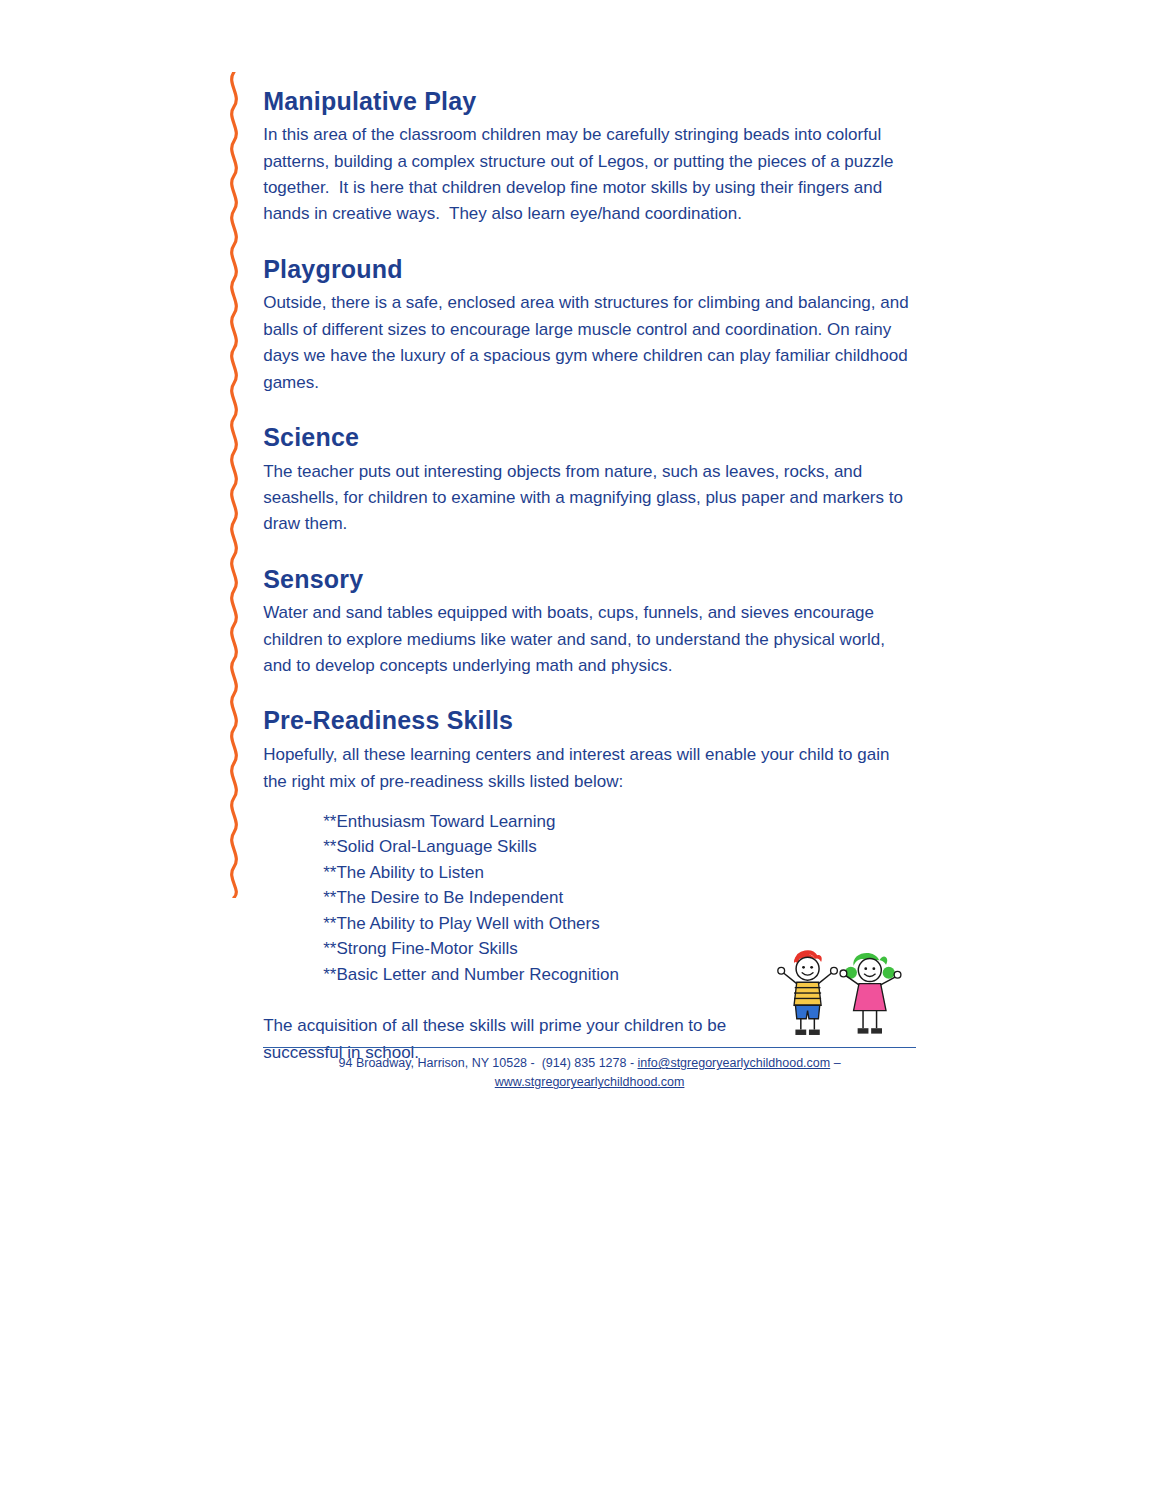Manipulative Play
In this area of the classroom children may be carefully stringing beads into colorful patterns, building a complex structure out of Legos, or putting the pieces of a puzzle together. It is here that children develop fine motor skills by using their fingers and hands in creative ways. They also learn eye/hand coordination.
Playground
Outside, there is a safe, enclosed area with structures for climbing and balancing, and balls of different sizes to encourage large muscle control and coordination. On rainy days we have the luxury of a spacious gym where children can play familiar childhood games.
Science
The teacher puts out interesting objects from nature, such as leaves, rocks, and seashells, for children to examine with a magnifying glass, plus paper and markers to draw them.
Sensory
Water and sand tables equipped with boats, cups, funnels, and sieves encourage children to explore mediums like water and sand, to understand the physical world, and to develop concepts underlying math and physics.
Pre-Readiness Skills
Hopefully, all these learning centers and interest areas will enable your child to gain the right mix of pre-readiness skills listed below:
**Enthusiasm Toward Learning
**Solid Oral-Language Skills
**The Ability to Listen
**The Desire to Be Independent
**The Ability to Play Well with Others
**Strong Fine-Motor Skills
**Basic Letter and Number Recognition
The acquisition of all these skills will prime your children to be successful in school.
94 Broadway, Harrison, NY 10528 - (914) 835 1278 - info@stgregoryearlychildhood.com – www.stgregoryearlychildhood.com